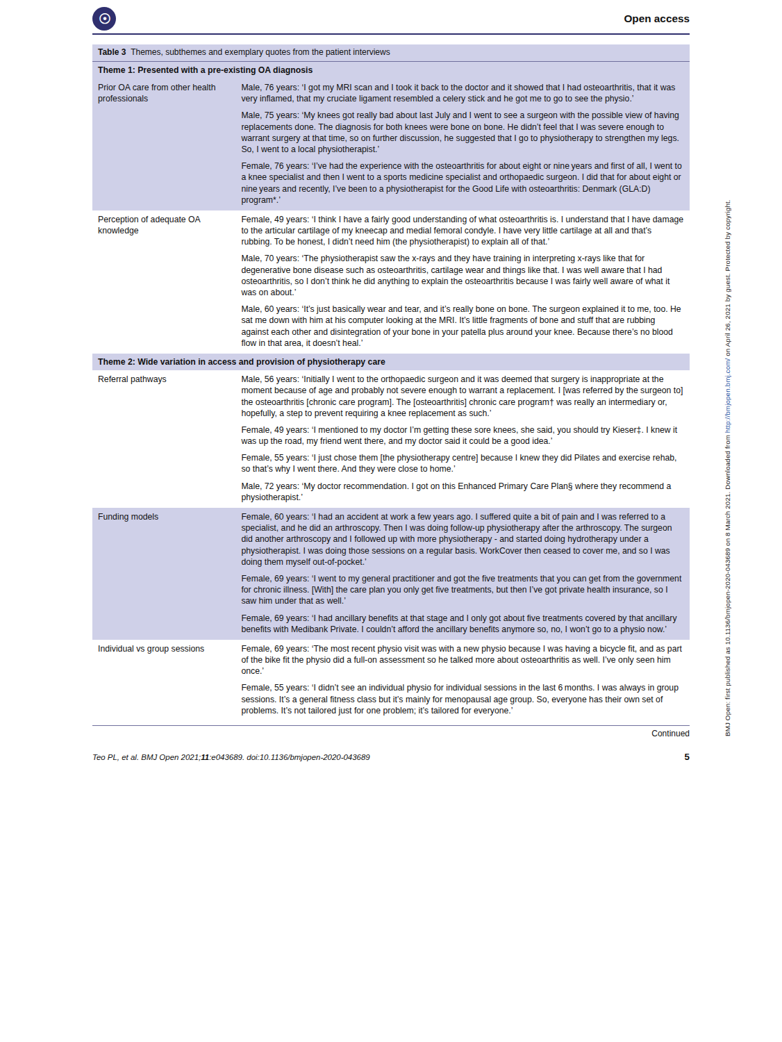BMJ Open: first published as 10.1136/bmjopen-2020-043689 on 8 March 2021. Downloaded from http://bmjopen.bmj.com/ on April 26, 2021 by guest. Protected by copyright.
☉
Open access
Table 3 Themes, subthemes and exemplary quotes from the patient interviews
| Theme 1: Presented with a pre-existing OA diagnosis |
| Prior OA care from other health professionals | Male, 76 years: ‘I got my MRI scan and I took it back to the doctor and it showed that I had osteoarthritis, that it was very inflamed, that my cruciate ligament resembled a celery stick and he got me to go to see the physio.’ Male, 75 years: ‘My knees got really bad about last July and I went to see a surgeon with the possible view of having replacements done. The diagnosis for both knees were bone on bone. He didn’t feel that I was severe enough to warrant surgery at that time, so on further discussion, he suggested that I go to physiotherapy to strengthen my legs. So, I went to a local physiotherapist.’ Female, 76 years: ‘I’ve had the experience with the osteoarthritis for about eight or nine years and first of all, I went to a knee specialist and then I went to a sports medicine specialist and orthopaedic surgeon. I did that for about eight or nine years and recently, I’ve been to a physiotherapist for the Good Life with osteoarthritis: Denmark (GLA:D) program*.’ |
| Perception of adequate OA knowledge | Female, 49 years: ‘I think I have a fairly good understanding of what osteoarthritis is. I understand that I have damage to the articular cartilage of my kneecap and medial femoral condyle. I have very little cartilage at all and that’s rubbing. To be honest, I didn’t need him (the physiotherapist) to explain all of that.’ Male, 70 years: ‘The physiotherapist saw the x-rays and they have training in interpreting x-rays like that for degenerative bone disease such as osteoarthritis, cartilage wear and things like that. I was well aware that I had osteoarthritis, so I don’t think he did anything to explain the osteoarthritis because I was fairly well aware of what it was on about.’ Male, 60 years: ‘It’s just basically wear and tear, and it’s really bone on bone. The surgeon explained it to me, too. He sat me down with him at his computer looking at the MRI. It’s little fragments of bone and stuff that are rubbing against each other and disintegration of your bone in your patella plus around your knee. Because there’s no blood flow in that area, it doesn’t heal.’ |
| Theme 2: Wide variation in access and provision of physiotherapy care |
| Referral pathways | Male, 56 years: ‘Initially I went to the orthopaedic surgeon and it was deemed that surgery is inappropriate at the moment because of age and probably not severe enough to warrant a replacement. I [was referred by the surgeon to] the osteoarthritis [chronic care program]. The [osteoarthritis] chronic care program† was really an intermediary or, hopefully, a step to prevent requiring a knee replacement as such.’ Female, 49 years: ‘I mentioned to my doctor I’m getting these sore knees, she said, you should try Kieser‡. I knew it was up the road, my friend went there, and my doctor said it could be a good idea.’ Female, 55 years: ‘I just chose them [the physiotherapy centre] because I knew they did Pilates and exercise rehab, so that’s why I went there. And they were close to home.’ Male, 72 years: ‘My doctor recommendation. I got on this Enhanced Primary Care Plan§ where they recommend a physiotherapist.’ |
| Funding models | Female, 60 years: ‘I had an accident at work a few years ago. I suffered quite a bit of pain and I was referred to a specialist, and he did an arthroscopy. Then I was doing follow-up physiotherapy after the arthroscopy. The surgeon did another arthroscopy and I followed up with more physiotherapy - and started doing hydrotherapy under a physiotherapist. I was doing those sessions on a regular basis. WorkCover then ceased to cover me, and so I was doing them myself out-of-pocket.’ Female, 69 years: ‘I went to my general practitioner and got the five treatments that you can get from the government for chronic illness. [With] the care plan you only get five treatments, but then I’ve got private health insurance, so I saw him under that as well.’ Female, 69 years: ‘I had ancillary benefits at that stage and I only got about five treatments covered by that ancillary benefits with Medibank Private. I couldn’t afford the ancillary benefits anymore so, no, I won’t go to a physio now.’ |
| Individual vs group sessions | Female, 69 years: ‘The most recent physio visit was with a new physio because I was having a bicycle fit, and as part of the bike fit the physio did a full-on assessment so he talked more about osteoarthritis as well. I’ve only seen him once.’ Female, 55 years: ‘I didn’t see an individual physio for individual sessions in the last 6 months. I was always in group sessions. It’s a general fitness class but it’s mainly for menopausal age group. So, everyone has their own set of problems. It’s not tailored just for one problem; it’s tailored for everyone.’ |
Continued
Teo PL, et al. BMJ Open 2021;11:e043689. doi:10.1136/bmjopen-2020-043689
5